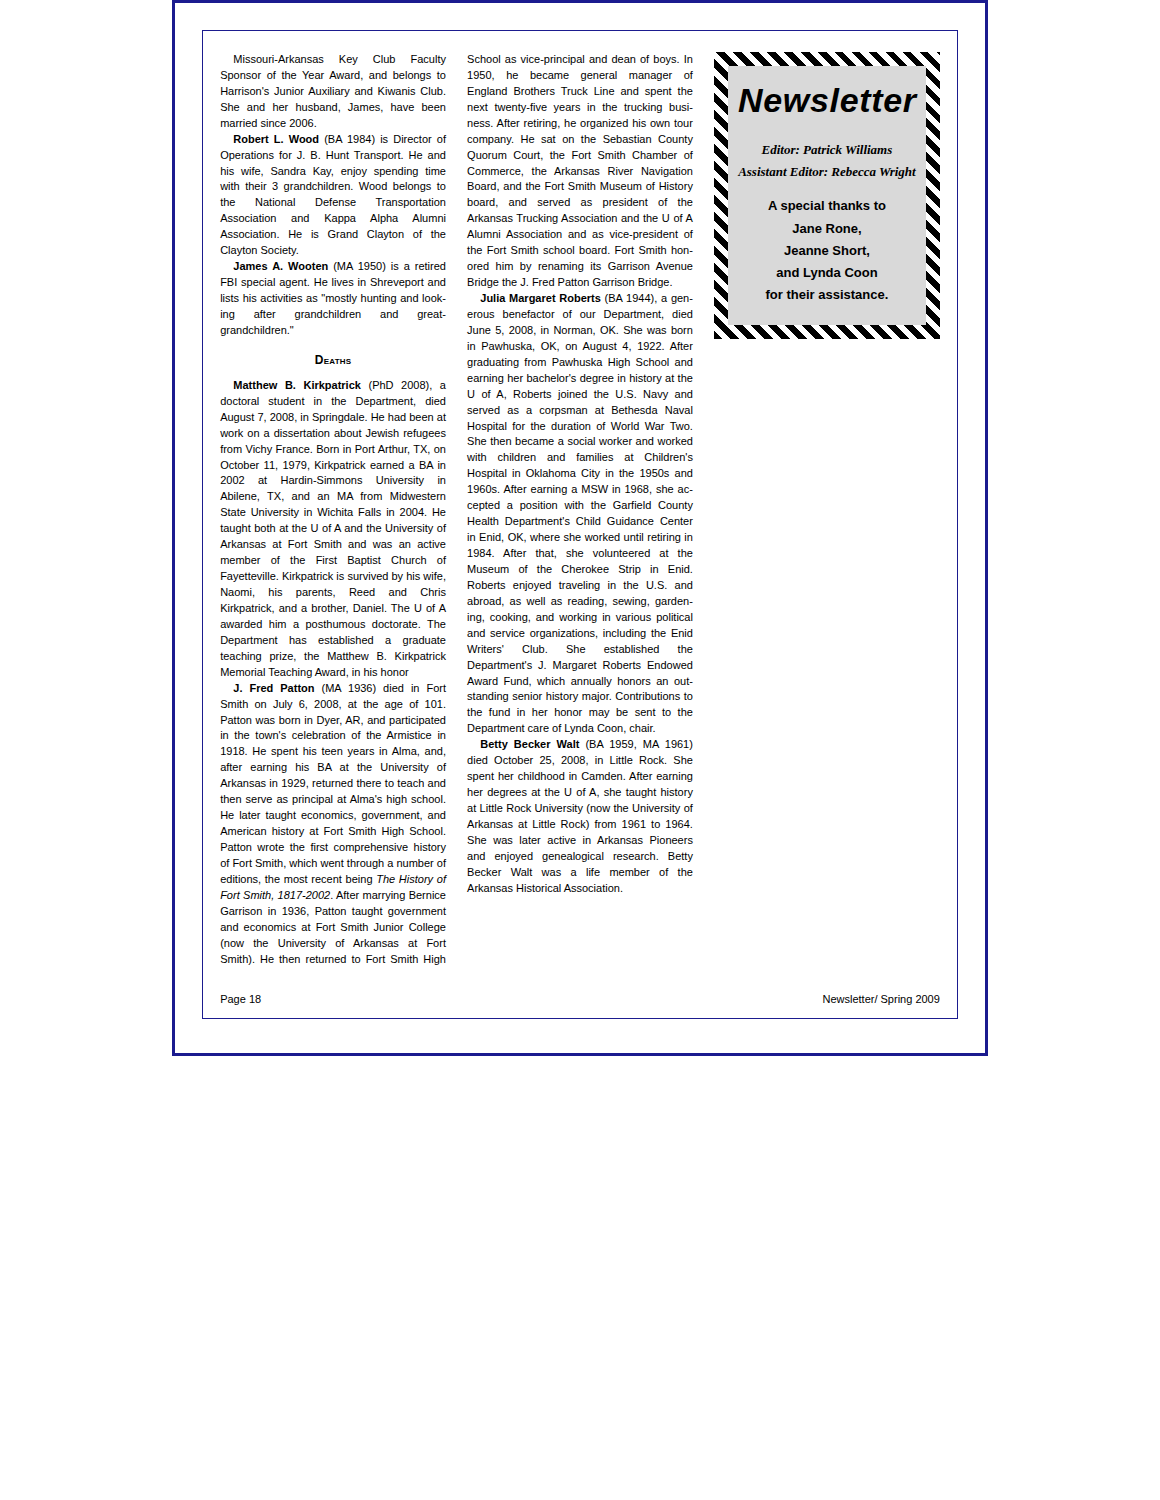Missouri-Arkansas Key Club Faculty Sponsor of the Year Award, and belongs to Harrison's Junior Auxiliary and Kiwanis Club. She and her husband, James, have been married since 2006.
Robert L. Wood (BA 1984) is Director of Operations for J. B. Hunt Transport. He and his wife, Sandra Kay, enjoy spending time with their 3 grandchildren. Wood belongs to the National Defense Transportation Association and Kappa Alpha Alumni Association. He is Grand Clayton of the Clayton Society.
James A. Wooten (MA 1950) is a retired FBI special agent. He lives in Shreveport and lists his activities as "mostly hunting and looking after grandchildren and great-grandchildren."
Deaths
Matthew B. Kirkpatrick (PhD 2008), a doctoral student in the Department, died August 7, 2008, in Springdale. He had been at work on a dissertation about Jewish refugees from Vichy France. Born in Port Arthur, TX, on October 11, 1979, Kirkpatrick earned a BA in 2002 at Hardin-Simmons University in Abilene, TX, and an MA from Midwestern State University in Wichita Falls in 2004. He taught both at the U of A and the University of Arkansas at Fort Smith and was an active member of the First Baptist Church of Fayetteville. Kirkpatrick is survived by his wife, Naomi, his parents, Reed and Chris Kirkpatrick, and a brother, Daniel. The U of A awarded him a posthumous doctorate. The Department has established a graduate teaching prize, the Matthew B. Kirkpatrick Memorial Teaching Award, in his honor
J. Fred Patton (MA 1936) died in Fort Smith on July 6, 2008, at the age of 101. Patton was born in Dyer, AR, and participated in the town's celebration of the Armistice in 1918. He spent his teen years in Alma, and, after earning his BA at the University of Arkansas in 1929, returned there to teach and then serve as principal at Alma's high school. He later taught economics, government, and American history at Fort Smith High School. Patton wrote the first comprehensive history of Fort Smith, which went through a number of editions, the most recent being The History of Fort Smith, 1817-2002. After marrying Bernice Garrison in 1936, Patton taught government and economics at Fort Smith Junior College (now the University of Arkansas at Fort Smith). He then returned to Fort Smith High School as vice-principal and dean of boys. In 1950, he became general manager of England Brothers Truck Line and spent the next twenty-five years in the trucking business. After retiring, he organized his own tour company. He sat on the Sebastian County Quorum Court, the Fort Smith Chamber of Commerce, the Arkansas River Navigation Board, and the Fort Smith Museum of History board, and served as president of the Arkansas Trucking Association and the U of A Alumni Association and as vice-president of the Fort Smith school board. Fort Smith honored him by renaming its Garrison Avenue Bridge the J. Fred Patton Garrison Bridge.
Julia Margaret Roberts (BA 1944), a generous benefactor of our Department, died June 5, 2008, in Norman, OK. She was born in Pawhuska, OK, on August 4, 1922. After graduating from Pawhuska High School and earning her bachelor's degree in history at the U of A, Roberts joined the U.S. Navy and served as a corpsman at Bethesda Naval Hospital for the duration of World War Two. She then became a social worker and worked with children and families at Children's Hospital in Oklahoma City in the 1950s and 1960s. After earning a MSW in 1968, she accepted a position with the Garfield County Health Department's Child Guidance Center in Enid, OK, where she worked until retiring in 1984. After that, she volunteered at the Museum of the Cherokee Strip in Enid. Roberts enjoyed traveling in the U.S. and abroad, as well as reading, sewing, gardening, cooking, and working in various political and service organizations, including the Enid Writers' Club. She established the Department's J. Margaret Roberts Endowed Award Fund, which annually honors an outstanding senior history major. Contributions to the fund in her honor may be sent to the Department care of Lynda Coon, chair.
Betty Becker Walt (BA 1959, MA 1961) died October 25, 2008, in Little Rock. She spent her childhood in Camden. After earning her degrees at the U of A, she taught history at Little Rock University (now the University of Arkansas at Little Rock) from 1961 to 1964. She was later active in Arkansas Pioneers and enjoyed genealogical research. Betty Becker Walt was a life member of the Arkansas Historical Association.
Newsletter
Editor: Patrick Williams
Assistant Editor: Rebecca Wright
A special thanks to
Jane Rone,
Jeanne Short,
and Lynda Coon
for their assistance.
Page 18 Newsletter/ Spring 2009